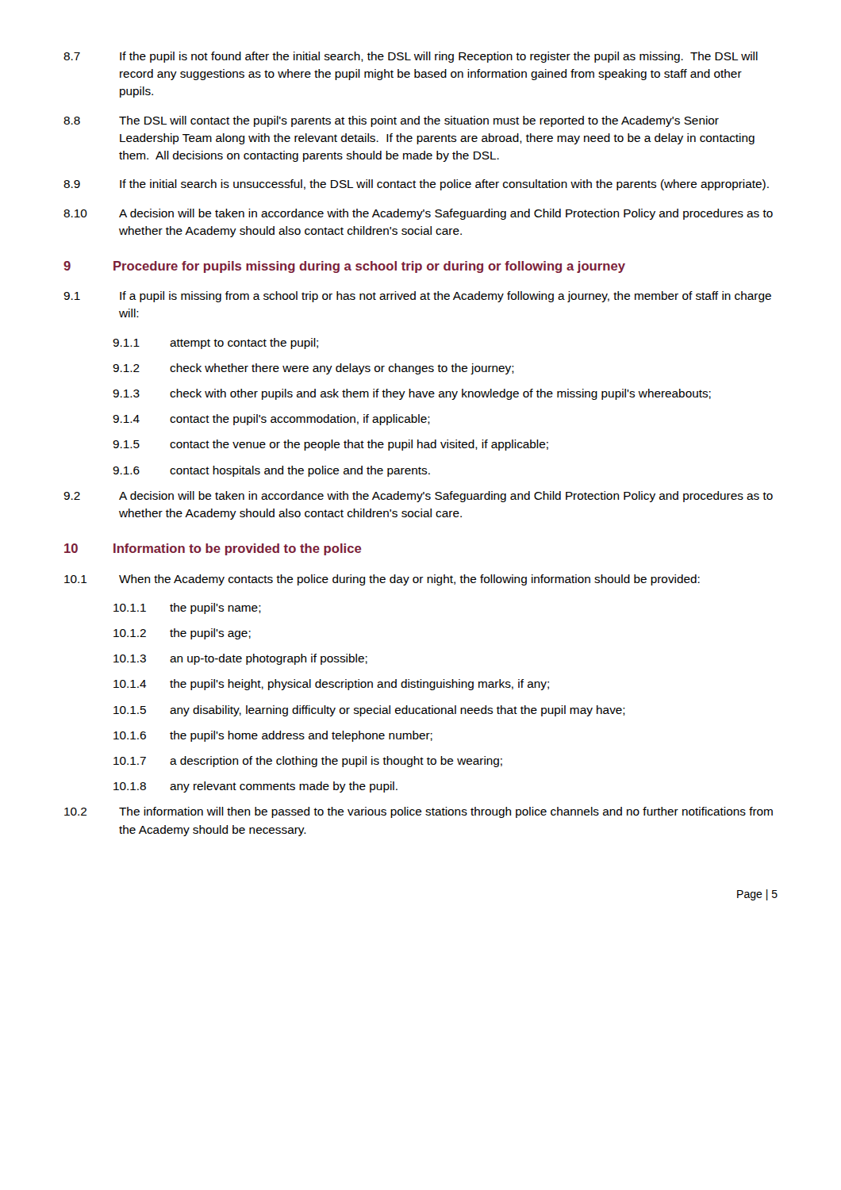8.7
If the pupil is not found after the initial search, the DSL will ring Reception to register the pupil as missing. The DSL will record any suggestions as to where the pupil might be based on information gained from speaking to staff and other pupils.
8.8
The DSL will contact the pupil's parents at this point and the situation must be reported to the Academy's Senior Leadership Team along with the relevant details. If the parents are abroad, there may need to be a delay in contacting them. All decisions on contacting parents should be made by the DSL.
8.9
If the initial search is unsuccessful, the DSL will contact the police after consultation with the parents (where appropriate).
8.10
A decision will be taken in accordance with the Academy's Safeguarding and Child Protection Policy and procedures as to whether the Academy should also contact children's social care.
9
Procedure for pupils missing during a school trip or during or following a journey
9.1
If a pupil is missing from a school trip or has not arrived at the Academy following a journey, the member of staff in charge will:
9.1.1
attempt to contact the pupil;
9.1.2
check whether there were any delays or changes to the journey;
9.1.3
check with other pupils and ask them if they have any knowledge of the missing pupil's whereabouts;
9.1.4
contact the pupil's accommodation, if applicable;
9.1.5
contact the venue or the people that the pupil had visited, if applicable;
9.1.6
contact hospitals and the police and the parents.
9.2
A decision will be taken in accordance with the Academy's Safeguarding and Child Protection Policy and procedures as to whether the Academy should also contact children's social care.
10
Information to be provided to the police
10.1
When the Academy contacts the police during the day or night, the following information should be provided:
10.1.1
the pupil's name;
10.1.2
the pupil's age;
10.1.3
an up-to-date photograph if possible;
10.1.4
the pupil's height, physical description and distinguishing marks, if any;
10.1.5
any disability, learning difficulty or special educational needs that the pupil may have;
10.1.6
the pupil's home address and telephone number;
10.1.7
a description of the clothing the pupil is thought to be wearing;
10.1.8
any relevant comments made by the pupil.
10.2
The information will then be passed to the various police stations through police channels and no further notifications from the Academy should be necessary.
Page | 5